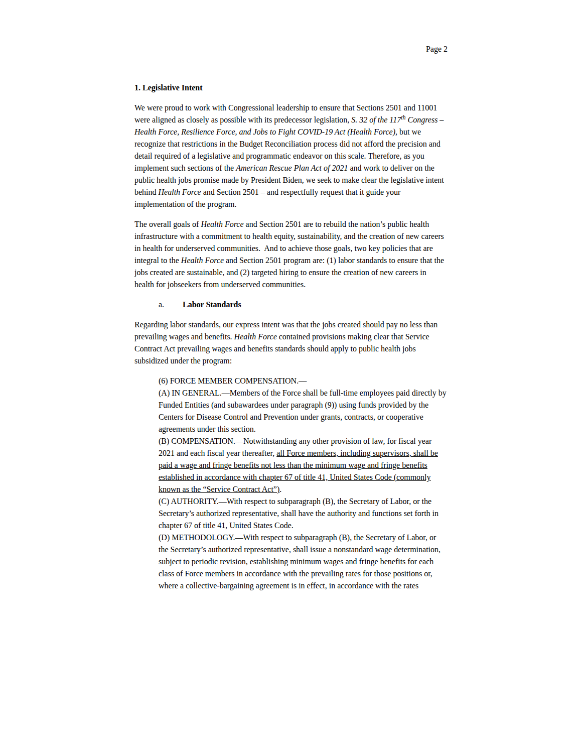Page 2
1. Legislative Intent
We were proud to work with Congressional leadership to ensure that Sections 2501 and 11001 were aligned as closely as possible with its predecessor legislation, S. 32 of the 117th Congress – Health Force, Resilience Force, and Jobs to Fight COVID-19 Act (Health Force), but we recognize that restrictions in the Budget Reconciliation process did not afford the precision and detail required of a legislative and programmatic endeavor on this scale. Therefore, as you implement such sections of the American Rescue Plan Act of 2021 and work to deliver on the public health jobs promise made by President Biden, we seek to make clear the legislative intent behind Health Force and Section 2501 – and respectfully request that it guide your implementation of the program.
The overall goals of Health Force and Section 2501 are to rebuild the nation’s public health infrastructure with a commitment to health equity, sustainability, and the creation of new careers in health for underserved communities. And to achieve those goals, two key policies that are integral to the Health Force and Section 2501 program are: (1) labor standards to ensure that the jobs created are sustainable, and (2) targeted hiring to ensure the creation of new careers in health for jobseekers from underserved communities.
a. Labor Standards
Regarding labor standards, our express intent was that the jobs created should pay no less than prevailing wages and benefits. Health Force contained provisions making clear that Service Contract Act prevailing wages and benefits standards should apply to public health jobs subsidized under the program:
(6) FORCE MEMBER COMPENSATION.—
(A) IN GENERAL.—Members of the Force shall be full-time employees paid directly by Funded Entities (and subawardees under paragraph (9)) using funds provided by the Centers for Disease Control and Prevention under grants, contracts, or cooperative agreements under this section.
(B) COMPENSATION.—Notwithstanding any other provision of law, for fiscal year 2021 and each fiscal year thereafter, all Force members, including supervisors, shall be paid a wage and fringe benefits not less than the minimum wage and fringe benefits established in accordance with chapter 67 of title 41, United States Code (commonly known as the “Service Contract Act”).
(C) AUTHORITY.—With respect to subparagraph (B), the Secretary of Labor, or the Secretary’s authorized representative, shall have the authority and functions set forth in chapter 67 of title 41, United States Code.
(D) METHODOLOGY.—With respect to subparagraph (B), the Secretary of Labor, or the Secretary’s authorized representative, shall issue a nonstandard wage determination, subject to periodic revision, establishing minimum wages and fringe benefits for each class of Force members in accordance with the prevailing rates for those positions or, where a collective-bargaining agreement is in effect, in accordance with the rates